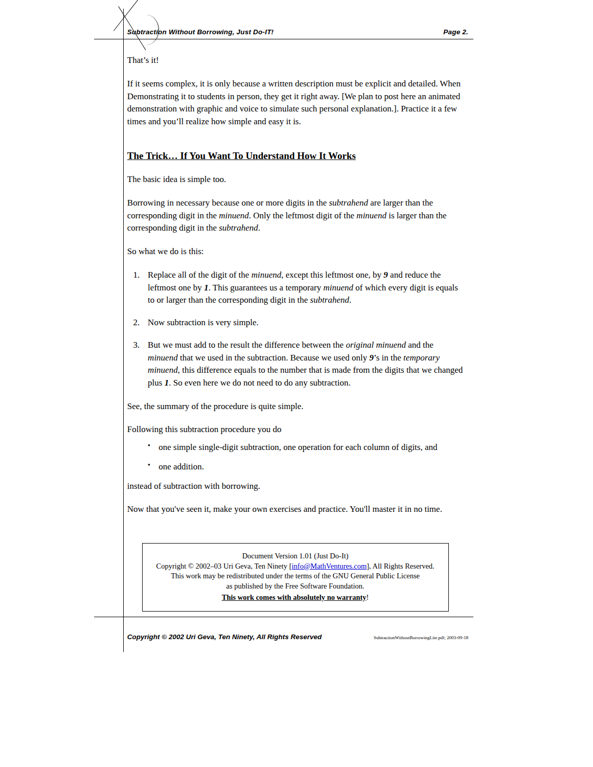Subtraction Without Borrowing, Just Do-IT! Page 2.
That’s it!
If it seems complex, it is only because a written description must be explicit and detailed. When Demonstrating it to students in person, they get it right away. [We plan to post here an animated demonstration with graphic and voice to simulate such personal explanation.]. Practice it a few times and you’ll realize how simple and easy it is.
The Trick… If You Want To Understand How It Works
The basic idea is simple too.
Borrowing in necessary because one or more digits in the subtrahend are larger than the corresponding digit in the minuend. Only the leftmost digit of the minuend is larger than the corresponding digit in the subtrahend.
So what we do is this:
Replace all of the digit of the minuend, except this leftmost one, by 9 and reduce the leftmost one by 1. This guarantees us a temporary minuend of which every digit is equals to or larger than the corresponding digit in the subtrahend.
Now subtraction is very simple.
But we must add to the result the difference between the original minuend and the minuend that we used in the subtraction. Because we used only 9’s in the temporary minuend, this difference equals to the number that is made from the digits that we changed plus 1. So even here we do not need to do any subtraction.
See, the summary of the procedure is quite simple.
Following this subtraction procedure you do
one simple single-digit subtraction, one operation for each column of digits, and
one addition.
instead of subtraction with borrowing.
Now that you've seen it, make your own exercises and practice. You'll master it in no time.
Document Version 1.01 (Just Do-It)
Copyright © 2002–03 Uri Geva, Ten Ninety [info@MathVentures.com], All Rights Reserved.
This work may be redistributed under the terms of the GNU General Public License
as published by the Free Software Foundation.
This work comes with absolutely no warranty!
Copyright © 2002 Uri Geva, Ten Ninety, All Rights Reserved SubtractionWithoutBorrowingLite.pdf; 2003-09-18